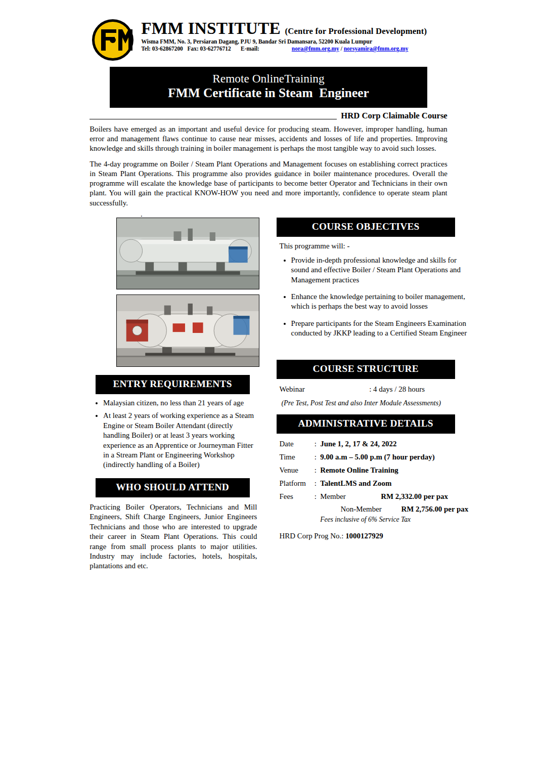FMM INSTITUTE (Centre for Professional Development)
Wisma FMM, No. 3, Persiaran Dagang, PJU 9, Bandar Sri Damansara, 52200 Kuala Lumpur
Tel: 03-62867200 Fax: 03-62776712 E-mail: nora@fmm.org.my / norsyamira@fmm.org.my
Remote OnlineTraining
FMM Certificate in Steam Engineer
HRD Corp Claimable Course
Boilers have emerged as an important and useful device for producing steam. However, improper handling, human error and management flaws continue to cause near misses, accidents and losses of life and properties. Improving knowledge and skills through training in boiler management is perhaps the most tangible way to avoid such losses.
The 4-day programme on Boiler / Steam Plant Operations and Management focuses on establishing correct practices in Steam Plant Operations. This programme also provides guidance in boiler maintenance procedures. Overall the programme will escalate the knowledge base of participants to become better Operator and Technicians in their own plant. You will gain the practical KNOW-HOW you need and more importantly, confidence to operate steam plant successfully.
.
ENTRY REQUIREMENTS
Malaysian citizen, no less than 21 years of age
At least 2 years of working experience as a Steam Engine or Steam Boiler Attendant (directly handling Boiler) or at least 3 years working experience as an Apprentice or Journeyman Fitter in a Stream Plant or Engineering Workshop (indirectly handling of a Boiler)
WHO SHOULD ATTEND
Practicing Boiler Operators, Technicians and Mill Engineers, Shift Charge Engineers, Junior Engineers Technicians and those who are interested to upgrade their career in Steam Plant Operations. This could range from small process plants to major utilities. Industry may include factories, hotels, hospitals, plantations and etc.
COURSE OBJECTIVES
This programme will: -
Provide in-depth professional knowledge and skills for sound and effective Boiler / Steam Plant Operations and Management practices
Enhance the knowledge pertaining to boiler management, which is perhaps the best way to avoid losses
Prepare participants for the Steam Engineers Examination conducted by JKKP leading to a Certified Steam Engineer
COURSE STRUCTURE
Webinar
: 4 days / 28 hours
(Pre Test, Post Test and also Inter Module Assessments)
ADMINISTRATIVE DETAILS
Date
:
June 1, 2, 17 & 24, 2022
Time
:
9.00 a.m – 5.00 p.m (7 hour perday)
Venue
:
Remote Online Training
Platform
:
TalentLMS and Zoom
Fees
:
Member RM 2,332.00 per pax
Non-Member RM 2,756.00 per pax
Fees inclusive of 6% Service Tax
HRD Corp Prog No.: 1000127929